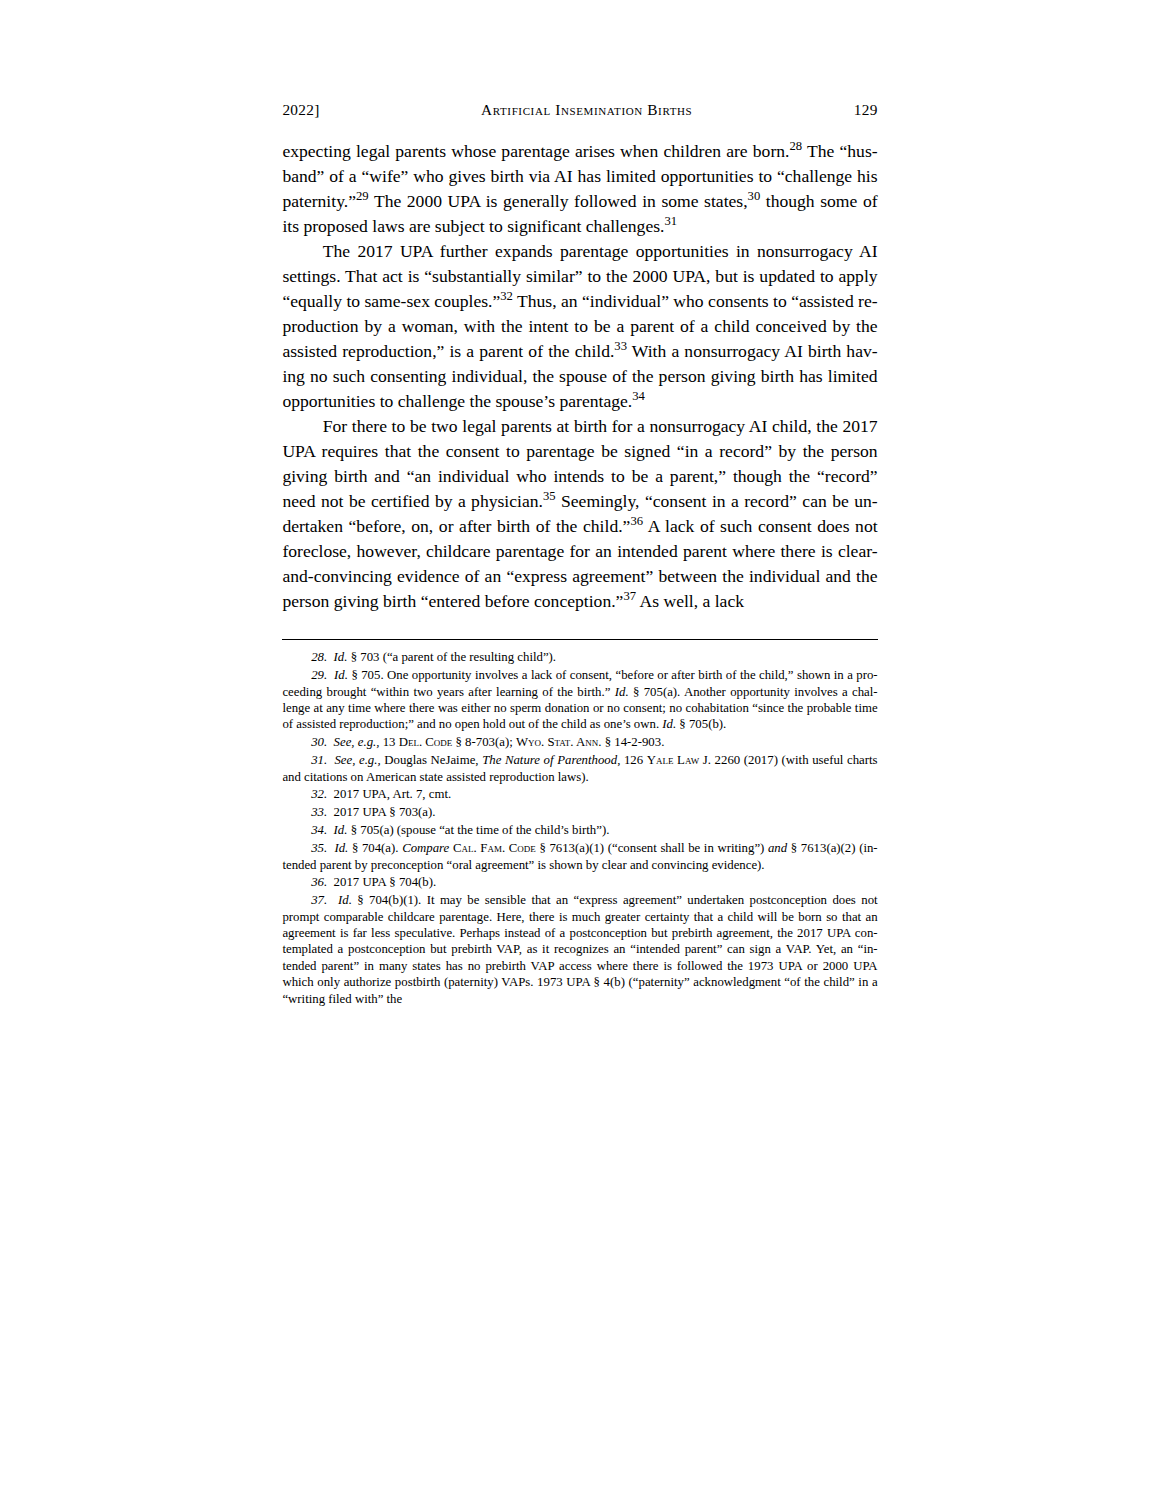2022] Artificial Insemination Births 129
expecting legal parents whose parentage arises when children are born.28 The “husband” of a “wife” who gives birth via AI has limited opportunities to “challenge his paternity.”29 The 2000 UPA is generally followed in some states,30 though some of its proposed laws are subject to significant challenges.31
The 2017 UPA further expands parentage opportunities in nonsurrogacy AI settings. That act is “substantially similar” to the 2000 UPA, but is updated to apply “equally to same-sex couples.”32 Thus, an “individual” who consents to “assisted reproduction by a woman, with the intent to be a parent of a child conceived by the assisted reproduction,” is a parent of the child.33 With a nonsurrogacy AI birth having no such consenting individual, the spouse of the person giving birth has limited opportunities to challenge the spouse’s parentage.34
For there to be two legal parents at birth for a nonsurrogacy AI child, the 2017 UPA requires that the consent to parentage be signed “in a record” by the person giving birth and “an individual who intends to be a parent,” though the “record” need not be certified by a physician.35 Seemingly, “consent in a record” can be undertaken “before, on, or after birth of the child.”36 A lack of such consent does not foreclose, however, childcare parentage for an intended parent where there is clear-and-convincing evidence of an “express agreement” between the individual and the person giving birth “entered before conception.”37 As well, a lack
28. Id. § 703 (“a parent of the resulting child”).
29. Id. § 705. One opportunity involves a lack of consent, “before or after birth of the child,” shown in a proceeding brought “within two years after learning of the birth.” Id. § 705(a). Another opportunity involves a challenge at any time where there was either no sperm donation or no consent; no cohabitation “since the probable time of assisted reproduction;” and no open hold out of the child as one’s own. Id. § 705(b).
30. See, e.g., 13 Del. Code § 8-703(a); Wyo. Stat. Ann. § 14-2-903.
31. See, e.g., Douglas NeJaime, The Nature of Parenthood, 126 Yale Law J. 2260 (2017) (with useful charts and citations on American state assisted reproduction laws).
32. 2017 UPA, Art. 7, cmt.
33. 2017 UPA § 703(a).
34. Id. § 705(a) (spouse “at the time of the child’s birth”).
35. Id. § 704(a). Compare Cal. Fam. Code § 7613(a)(1) (“consent shall be in writing”) and § 7613(a)(2) (intended parent by preconception “oral agreement” is shown by clear and convincing evidence).
36. 2017 UPA § 704(b).
37. Id. § 704(b)(1). It may be sensible that an “express agreement” undertaken postconception does not prompt comparable childcare parentage. Here, there is much greater certainty that a child will be born so that an agreement is far less speculative. Perhaps instead of a postconception but prebirth agreement, the 2017 UPA contemplated a postconception but prebirth VAP, as it recognizes an “intended parent” can sign a VAP. Yet, an “intended parent” in many states has no prebirth VAP access where there is followed the 1973 UPA or 2000 UPA which only authorize postbirth (paternity) VAPs. 1973 UPA § 4(b) (“paternity” acknowledgment “of the child” in a “writing filed with” the